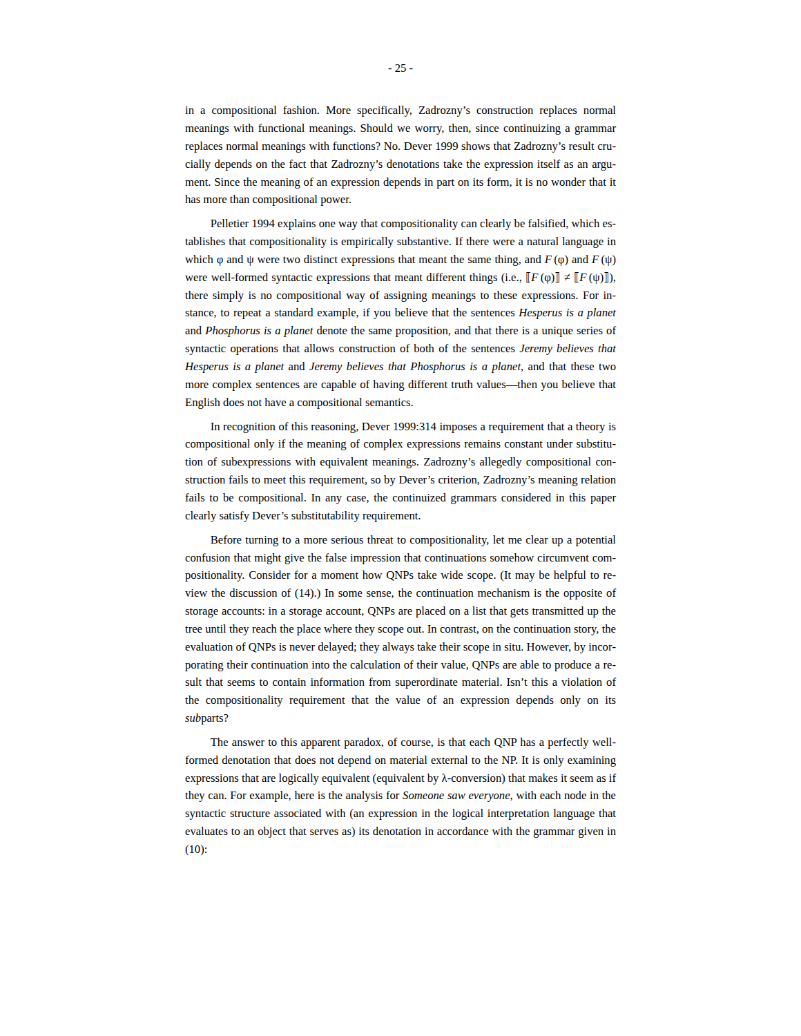- 25 -
in a compositional fashion. More specifically, Zadrozny’s construction replaces normal meanings with functional meanings. Should we worry, then, since continuizing a grammar replaces normal meanings with functions? No. Dever 1999 shows that Zadrozny’s result crucially depends on the fact that Zadrozny’s denotations take the expression itself as an argument. Since the meaning of an expression depends in part on its form, it is no wonder that it has more than compositional power.
Pelletier 1994 explains one way that compositionality can clearly be falsified, which establishes that compositionality is empirically substantive. If there were a natural language in which φ and ψ were two distinct expressions that meant the same thing, and F (φ) and F (ψ) were well-formed syntactic expressions that meant different things (i.e., ⟦F (φ)⟧ ≠ ⟦F (ψ)⟧), there simply is no compositional way of assigning meanings to these expressions. For instance, to repeat a standard example, if you believe that the sentences Hesperus is a planet and Phosphorus is a planet denote the same proposition, and that there is a unique series of syntactic operations that allows construction of both of the sentences Jeremy believes that Hesperus is a planet and Jeremy believes that Phosphorus is a planet, and that these two more complex sentences are capable of having different truth values—then you believe that English does not have a compositional semantics.
In recognition of this reasoning, Dever 1999:314 imposes a requirement that a theory is compositional only if the meaning of complex expressions remains constant under substitution of subexpressions with equivalent meanings. Zadrozny’s allegedly compositional construction fails to meet this requirement, so by Dever’s criterion, Zadrozny’s meaning relation fails to be compositional. In any case, the continuized grammars considered in this paper clearly satisfy Dever’s substitutability requirement.
Before turning to a more serious threat to compositionality, let me clear up a potential confusion that might give the false impression that continuations somehow circumvent compositionality. Consider for a moment how QNPs take wide scope. (It may be helpful to review the discussion of (14).) In some sense, the continuation mechanism is the opposite of storage accounts: in a storage account, QNPs are placed on a list that gets transmitted up the tree until they reach the place where they scope out. In contrast, on the continuation story, the evaluation of QNPs is never delayed; they always take their scope in situ. However, by incorporating their continuation into the calculation of their value, QNPs are able to produce a result that seems to contain information from superordinate material. Isn’t this a violation of the compositionality requirement that the value of an expression depends only on its subparts?
The answer to this apparent paradox, of course, is that each QNP has a perfectly well-formed denotation that does not depend on material external to the NP. It is only examining expressions that are logically equivalent (equivalent by λ-conversion) that makes it seem as if they can. For example, here is the analysis for Someone saw everyone, with each node in the syntactic structure associated with (an expression in the logical interpretation language that evaluates to an object that serves as) its denotation in accordance with the grammar given in (10):